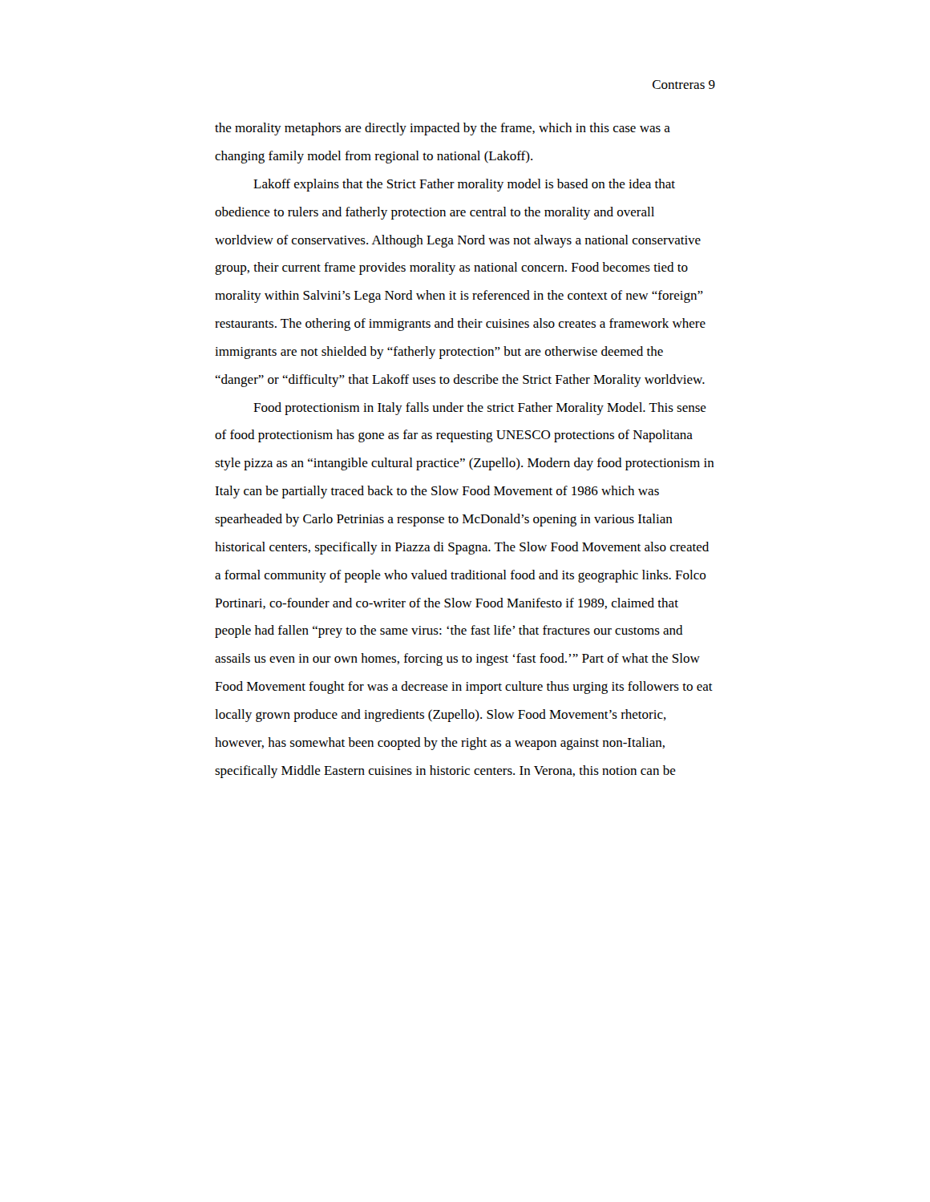Contreras 9
the morality metaphors are directly impacted by the frame, which in this case was a changing family model from regional to national (Lakoff).
Lakoff explains that the Strict Father morality model is based on the idea that obedience to rulers and fatherly protection are central to the morality and overall worldview of conservatives. Although Lega Nord was not always a national conservative group, their current frame provides morality as national concern. Food becomes tied to morality within Salvini’s Lega Nord when it is referenced in the context of new “foreign” restaurants. The othering of immigrants and their cuisines also creates a framework where immigrants are not shielded by “fatherly protection” but are otherwise deemed the “danger” or “difficulty” that Lakoff uses to describe the Strict Father Morality worldview.
Food protectionism in Italy falls under the strict Father Morality Model. This sense of food protectionism has gone as far as requesting UNESCO protections of Napolitana style pizza as an “intangible cultural practice” (Zupello). Modern day food protectionism in Italy can be partially traced back to the Slow Food Movement of 1986 which was spearheaded by Carlo Petrinias a response to McDonald’s opening in various Italian historical centers, specifically in Piazza di Spagna. The Slow Food Movement also created a formal community of people who valued traditional food and its geographic links. Folco Portinari, co-founder and co-writer of the Slow Food Manifesto if 1989, claimed that people had fallen “prey to the same virus: ‘the fast life’ that fractures our customs and assails us even in our own homes, forcing us to ingest ‘fast food.’” Part of what the Slow Food Movement fought for was a decrease in import culture thus urging its followers to eat locally grown produce and ingredients (Zupello). Slow Food Movement’s rhetoric, however, has somewhat been coopted by the right as a weapon against non-Italian, specifically Middle Eastern cuisines in historic centers. In Verona, this notion can be